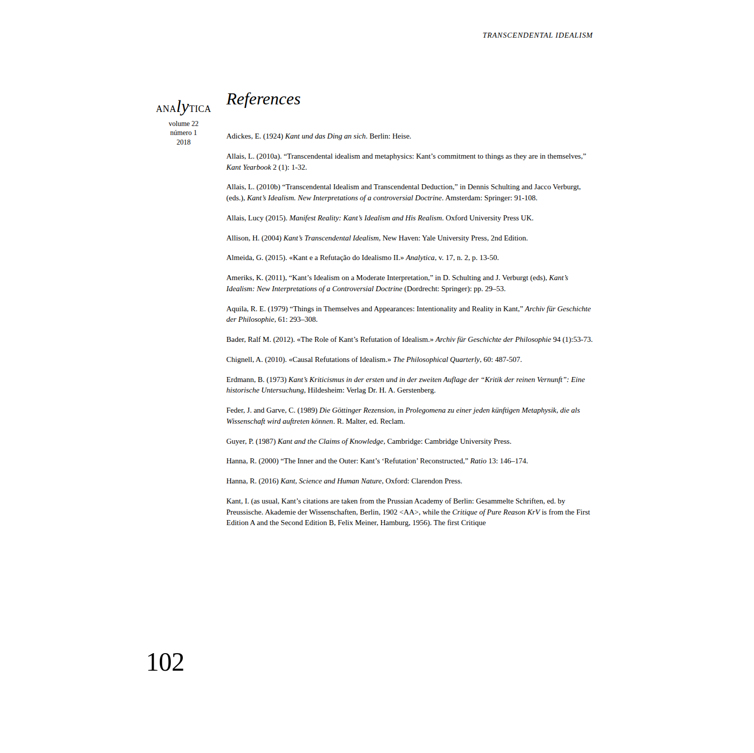TRANSCENDENTAL IDEALISM
ana ly tica
volume 22
número 1
2018
References
Adickes, E. (1924) Kant und das Ding an sich. Berlin: Heise.
Allais, L. (2010a). “Transcendental idealism and metaphysics: Kant’s commitment to things as they are in themselves,” Kant Yearbook 2 (1): 1-32.
Allais, L. (2010b) “Transcendental Idealism and Transcendental Deduction,” in Dennis Schulting and Jacco Verburgt, (eds.), Kant’s Idealism. New Interpretations of a controversial Doctrine. Amsterdam: Springer: 91-108.
Allais, Lucy (2015). Manifest Reality: Kant’s Idealism and His Realism. Oxford University Press UK.
Allison, H. (2004) Kant’s Transcendental Idealism, New Haven: Yale University Press, 2nd Edition.
Almeida, G. (2015). «Kant e a Refutação do Idealismo II.» Analytica, v. 17, n. 2, p. 13-50.
Ameriks, K. (2011), “Kant’s Idealism on a Moderate Interpretation,” in D. Schulting and J. Verburgt (eds), Kant’s Idealism: New Interpretations of a Controversial Doctrine (Dordrecht: Springer): pp. 29–53.
Aquila, R. E. (1979) “Things in Themselves and Appearances: Intentionality and Reality in Kant,” Archiv für Geschichte der Philosophie, 61: 293–308.
Bader, Ralf M. (2012). «The Role of Kant’s Refutation of Idealism.» Archiv für Geschichte der Philosophie 94 (1):53-73.
Chignell, A. (2010). «Causal Refutations of Idealism.» The Philosophical Quarterly, 60: 487-507.
Erdmann, B. (1973) Kant’s Kriticismus in der ersten und in der zweiten Auflage der “Kritik der reinen Vernunft”: Eine historische Untersuchung, Hildesheim: Verlag Dr. H. A. Gerstenberg.
Feder, J. and Garve, C. (1989) Die Göttinger Rezension, in Prolegomena zu einer jeden künftigen Metaphysik, die als Wissenschaft wird auftreten können. R. Malter, ed. Reclam.
Guyer, P. (1987) Kant and the Claims of Knowledge, Cambridge: Cambridge University Press.
Hanna, R. (2000) “The Inner and the Outer: Kant’s ‘Refutation’ Reconstructed,” Ratio 13: 146–174.
Hanna, R. (2016) Kant, Science and Human Nature, Oxford: Clarendon Press.
Kant, I. (as usual, Kant’s citations are taken from the Prussian Academy of Berlin: Gesammelte Schriften, ed. by Preussische. Akademie der Wissenschaften, Berlin, 1902 <AA>, while the Critique of Pure Reason KrV is from the First Edition A and the Second Edition B, Felix Meiner, Hamburg, 1956). The first Critique
102